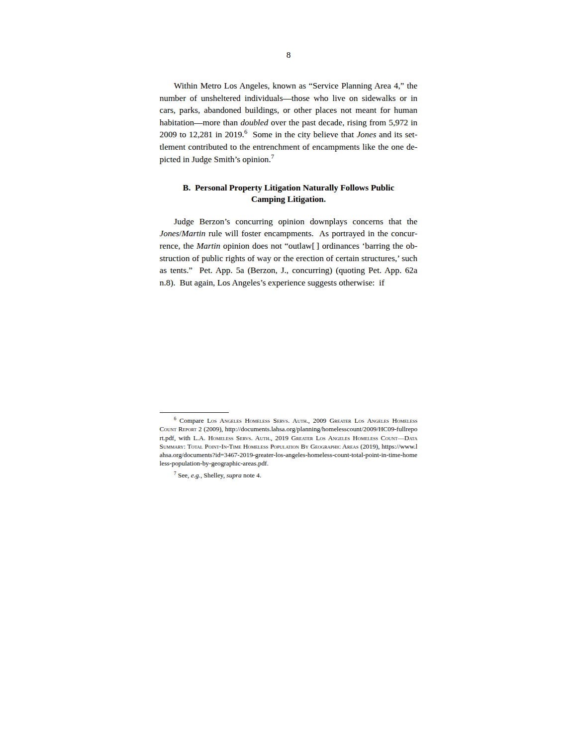8
Within Metro Los Angeles, known as “Service Planning Area 4,” the number of unsheltered individuals—those who live on sidewalks or in cars, parks, abandoned buildings, or other places not meant for human habitation—more than doubled over the past decade, rising from 5,972 in 2009 to 12,281 in 2019.6 Some in the city believe that Jones and its settlement contributed to the entrenchment of encampments like the one depicted in Judge Smith’s opinion.7
B. Personal Property Litigation Naturally Follows Public Camping Litigation.
Judge Berzon’s concurring opinion downplays concerns that the Jones/Martin rule will foster encampments. As portrayed in the concurrence, the Martin opinion does not “outlaw[ ] ordinances ‘barring the obstruction of public rights of way or the erection of certain structures,’ such as tents.” Pet. App. 5a (Berzon, J., concurring) (quoting Pet. App. 62a n.8). But again, Los Angeles’s experience suggests otherwise: if
6 Compare Los Angeles Homeless Servs. Auth., 2009 Greater Los Angeles Homeless Count Report 2 (2009), http://documents.lahsa.org/planning/homelesscount/2009/HC09-fullreport.pdf, with L.A. Homeless Servs. Auth., 2019 Greater Los Angeles Homeless Count—Data Summary: Total Point-In-Time Homeless Population By Geographic Areas (2019), https://www.lahsa.org/documents?id=3467-2019-greater-los-angeles-homeless-count-total-point-in-time-homeless-population-by-geographic-areas.pdf.
7 See, e.g., Shelley, supra note 4.